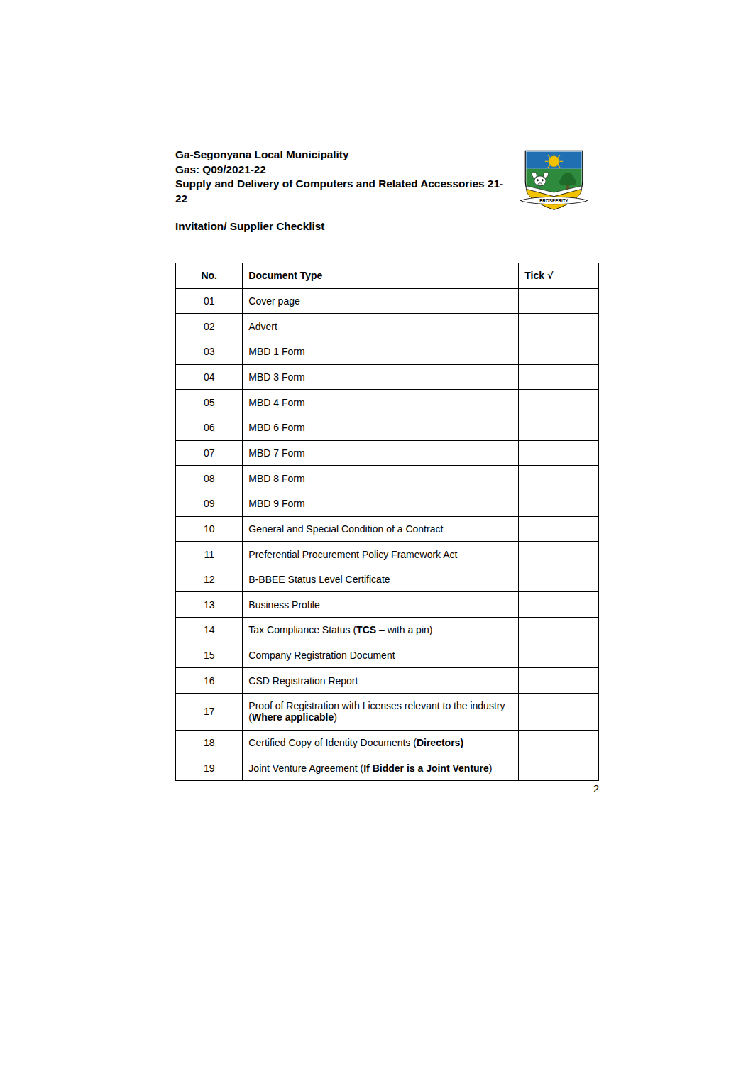Ga-Segonyana Local Municipality
Gas: Q09/2021-22
Supply and Delivery of Computers and Related Accessories 21-22
Invitation/ Supplier Checklist
Ga-Segonyana Local Municipality coat of arms PROSPERITY
| No. | Document Type | Tick √ |
| --- | --- | --- |
| 01 | Cover page | |
| 02 | Advert | |
| 03 | MBD 1 Form | |
| 04 | MBD 3 Form | |
| 05 | MBD 4 Form | |
| 06 | MBD 6 Form | |
| 07 | MBD 7 Form | |
| 08 | MBD 8 Form | |
| 09 | MBD 9 Form | |
| 10 | General and Special Condition of a Contract | |
| 11 | Preferential Procurement Policy Framework Act | |
| 12 | B-BBEE Status Level Certificate | |
| 13 | Business Profile | |
| 14 | Tax Compliance Status ( TCS – with a pin) | |
| 15 | Company Registration Document | |
| 16 | CSD Registration Report | |
| 17 | Proof of Registration with Licenses relevant to the industry ( Where applicable ) | |
| 18 | Certified Copy of Identity Documents ( Directors) | |
| 19 | Joint Venture Agreement ( If Bidder is a Joint Venture ) | |
2